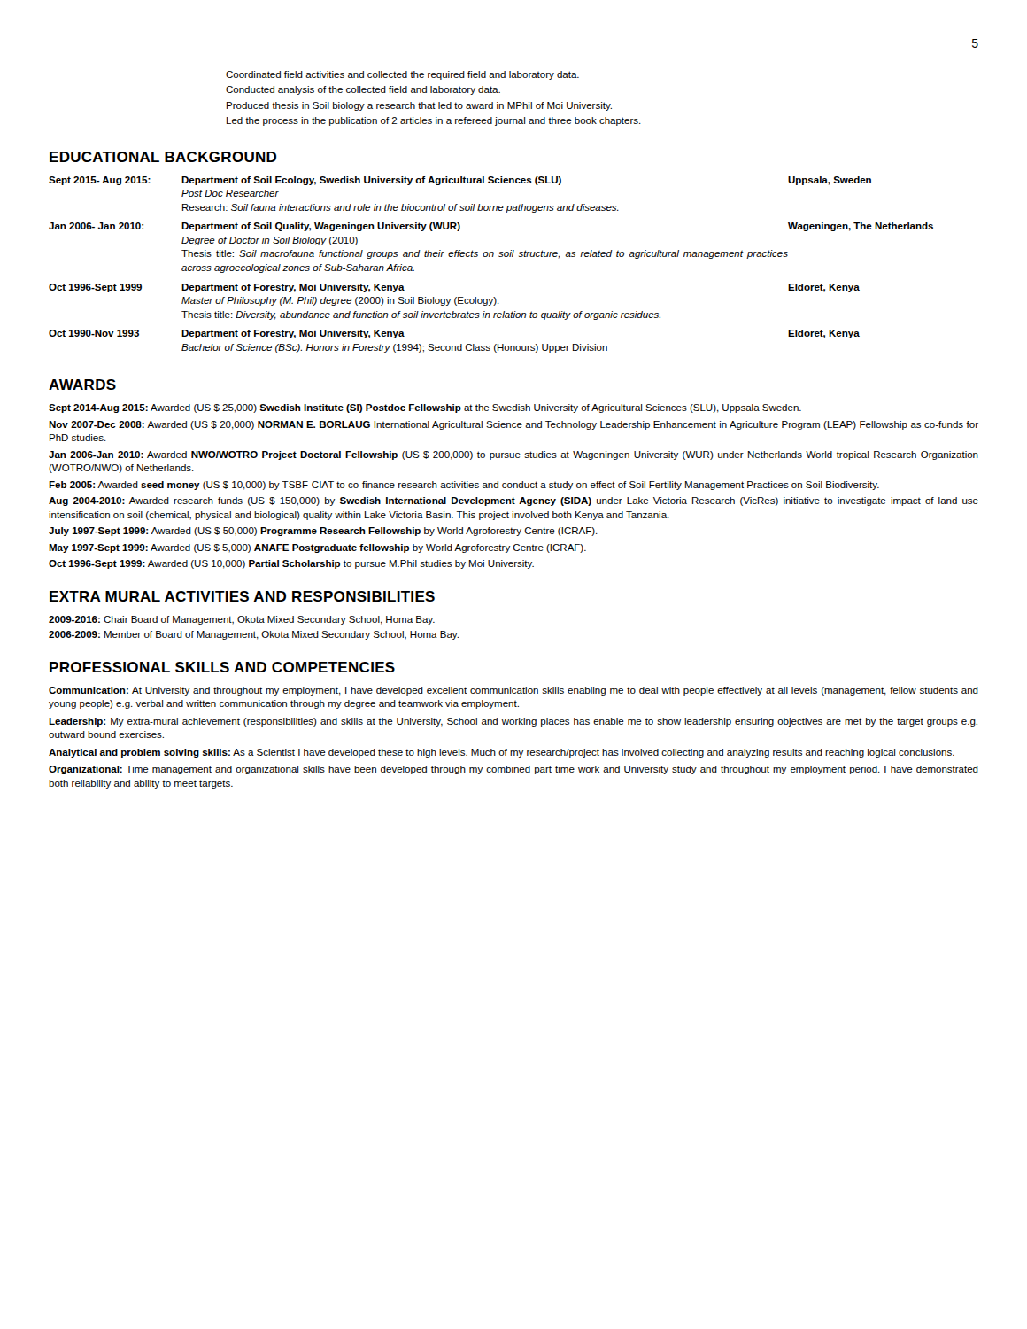5
Coordinated field activities and collected the required field and laboratory data.
Conducted analysis of the collected field and laboratory data.
Produced thesis in Soil biology a research that led to award in MPhil of Moi University.
Led the process in the publication of 2 articles in a refereed journal and three book chapters.
EDUCATIONAL BACKGROUND
| Sept 2015- Aug 2015: | Department of Soil Ecology, Swedish University of Agricultural Sciences (SLU) Post Doc Researcher Research: Soil fauna interactions and role in the biocontrol of soil borne pathogens and diseases. | Uppsala, Sweden |
| Jan 2006- Jan 2010: | Department of Soil Quality, Wageningen University (WUR) Degree of Doctor in Soil Biology (2010) Thesis title: Soil macrofauna functional groups and their effects on soil structure, as related to agricultural management practices across agroecological zones of Sub-Saharan Africa. | Wageningen, The Netherlands |
| Oct 1996-Sept 1999 | Department of Forestry, Moi University, Kenya Master of Philosophy (M. Phil) degree (2000) in Soil Biology (Ecology). Thesis title: Diversity, abundance and function of soil invertebrates in relation to quality of organic residues. | Eldoret, Kenya |
| Oct 1990-Nov 1993 | Department of Forestry, Moi University, Kenya Bachelor of Science (BSc). Honors in Forestry (1994); Second Class (Honours) Upper Division | Eldoret, Kenya |
AWARDS
Sept 2014-Aug 2015: Awarded (US $ 25,000) Swedish Institute (SI) Postdoc Fellowship at the Swedish University of Agricultural Sciences (SLU), Uppsala Sweden.
Nov 2007-Dec 2008: Awarded (US $ 20,000) NORMAN E. BORLAUG International Agricultural Science and Technology Leadership Enhancement in Agriculture Program (LEAP) Fellowship as co-funds for PhD studies.
Jan 2006-Jan 2010: Awarded NWO/WOTRO Project Doctoral Fellowship (US $ 200,000) to pursue studies at Wageningen University (WUR) under Netherlands World tropical Research Organization (WOTRO/NWO) of Netherlands.
Feb 2005: Awarded seed money (US $ 10,000) by TSBF-CIAT to co-finance research activities and conduct a study on effect of Soil Fertility Management Practices on Soil Biodiversity.
Aug 2004-2010: Awarded research funds (US $ 150,000) by Swedish International Development Agency (SIDA) under Lake Victoria Research (VicRes) initiative to investigate impact of land use intensification on soil (chemical, physical and biological) quality within Lake Victoria Basin. This project involved both Kenya and Tanzania.
July 1997-Sept 1999: Awarded (US $ 50,000) Programme Research Fellowship by World Agroforestry Centre (ICRAF).
May 1997-Sept 1999: Awarded (US $ 5,000) ANAFE Postgraduate fellowship by World Agroforestry Centre (ICRAF).
Oct 1996-Sept 1999: Awarded (US 10,000) Partial Scholarship to pursue M.Phil studies by Moi University.
EXTRA MURAL ACTIVITIES AND RESPONSIBILITIES
2009-2016: Chair Board of Management, Okota Mixed Secondary School, Homa Bay.
2006-2009: Member of Board of Management, Okota Mixed Secondary School, Homa Bay.
PROFESSIONAL SKILLS AND COMPETENCIES
Communication: At University and throughout my employment, I have developed excellent communication skills enabling me to deal with people effectively at all levels (management, fellow students and young people) e.g. verbal and written communication through my degree and teamwork via employment.
Leadership: My extra-mural achievement (responsibilities) and skills at the University, School and working places has enable me to show leadership ensuring objectives are met by the target groups e.g. outward bound exercises.
Analytical and problem solving skills: As a Scientist I have developed these to high levels. Much of my research/project has involved collecting and analyzing results and reaching logical conclusions.
Organizational: Time management and organizational skills have been developed through my combined part time work and University study and throughout my employment period. I have demonstrated both reliability and ability to meet targets.